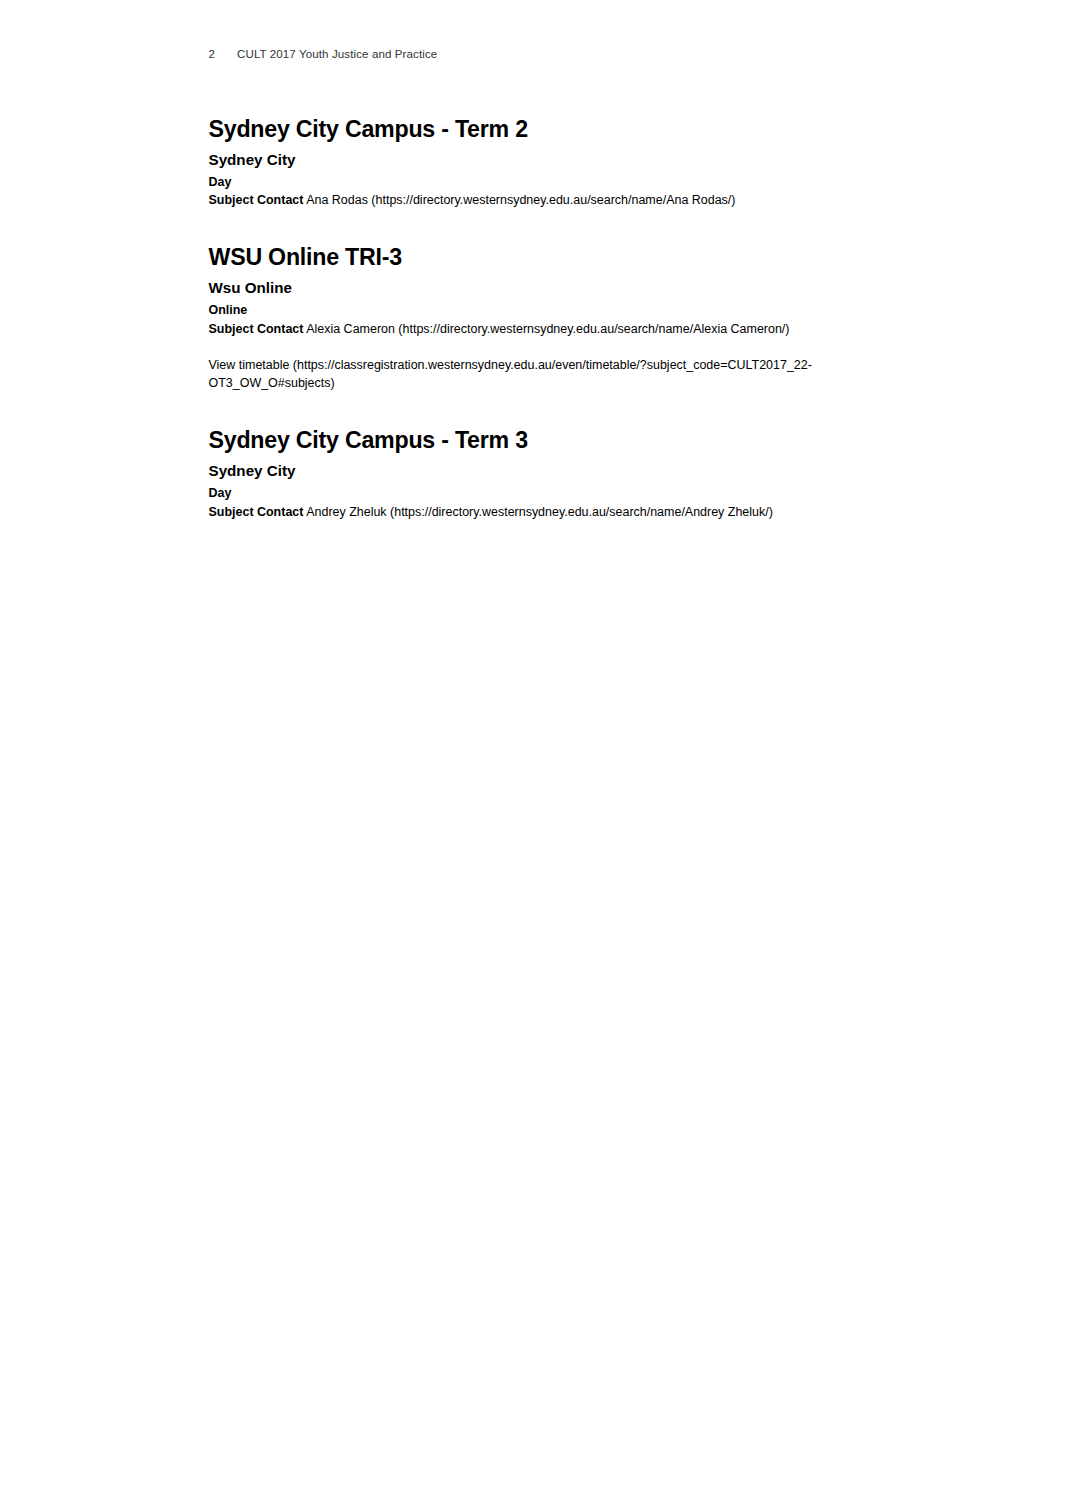2 CULT 2017 Youth Justice and Practice
Sydney City Campus - Term 2
Sydney City
Day
Subject Contact Ana Rodas (https://directory.westernsydney.edu.au/search/name/Ana Rodas/)
WSU Online TRI-3
Wsu Online
Online
Subject Contact Alexia Cameron (https://directory.westernsydney.edu.au/search/name/Alexia Cameron/)
View timetable (https://classregistration.westernsydney.edu.au/even/timetable/?subject_code=CULT2017_22-OT3_OW_O#subjects)
Sydney City Campus - Term 3
Sydney City
Day
Subject Contact Andrey Zheluk (https://directory.westernsydney.edu.au/search/name/Andrey Zheluk/)